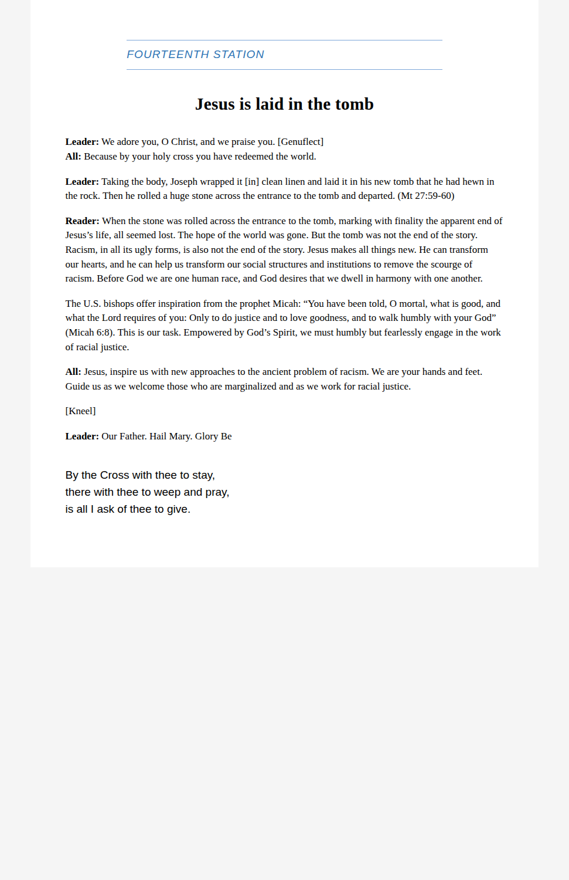FOURTEENTH STATION
Jesus is laid in the tomb
Leader: We adore you, O Christ, and we praise you. [Genuflect]
All: Because by your holy cross you have redeemed the world.
Leader: Taking the body, Joseph wrapped it [in] clean linen and laid it in his new tomb that he had hewn in the rock. Then he rolled a huge stone across the entrance to the tomb and departed. (Mt 27:59-60)
Reader: When the stone was rolled across the entrance to the tomb, marking with finality the apparent end of Jesus’s life, all seemed lost. The hope of the world was gone. But the tomb was not the end of the story. Racism, in all its ugly forms, is also not the end of the story. Jesus makes all things new. He can transform our hearts, and he can help us transform our social structures and institutions to remove the scourge of racism. Before God we are one human race, and God desires that we dwell in harmony with one another.
The U.S. bishops offer inspiration from the prophet Micah: “You have been told, O mortal, what is good, and what the Lord requires of you: Only to do justice and to love goodness, and to walk humbly with your God” (Micah 6:8). This is our task. Empowered by God’s Spirit, we must humbly but fearlessly engage in the work of racial justice.
All: Jesus, inspire us with new approaches to the ancient problem of racism. We are your hands and feet. Guide us as we welcome those who are marginalized and as we work for racial justice.
[Kneel]
Leader: Our Father. Hail Mary. Glory Be
By the Cross with thee to stay,
there with thee to weep and pray,
is all I ask of thee to give.